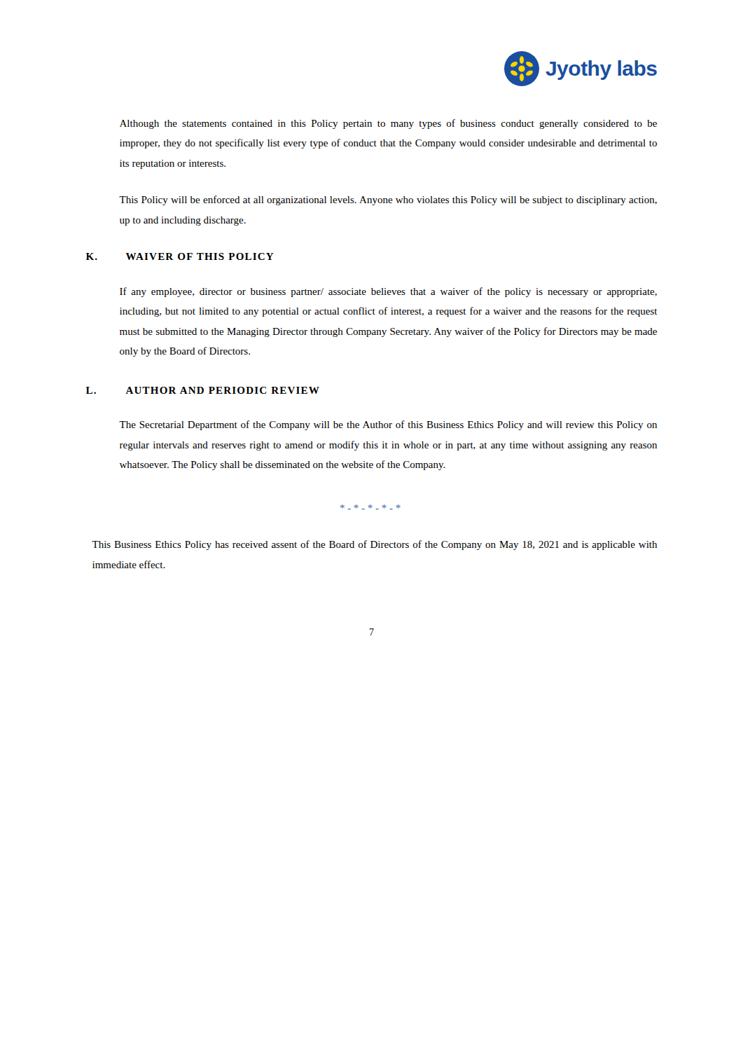Jyothy labs
Although the statements contained in this Policy pertain to many types of business conduct generally considered to be improper, they do not specifically list every type of conduct that the Company would consider undesirable and detrimental to its reputation or interests.
This Policy will be enforced at all organizational levels. Anyone who violates this Policy will be subject to disciplinary action, up to and including discharge.
K. WAIVER OF THIS POLICY
If any employee, director or business partner/ associate believes that a waiver of the policy is necessary or appropriate, including, but not limited to any potential or actual conflict of interest, a request for a waiver and the reasons for the request must be submitted to the Managing Director through Company Secretary. Any waiver of the Policy for Directors may be made only by the Board of Directors.
L. AUTHOR AND PERIODIC REVIEW
The Secretarial Department of the Company will be the Author of this Business Ethics Policy and will review this Policy on regular intervals and reserves right to amend or modify this it in whole or in part, at any time without assigning any reason whatsoever. The Policy shall be disseminated on the website of the Company.
*-*-*-*-*
This Business Ethics Policy has received assent of the Board of Directors of the Company on May 18, 2021 and is applicable with immediate effect.
7